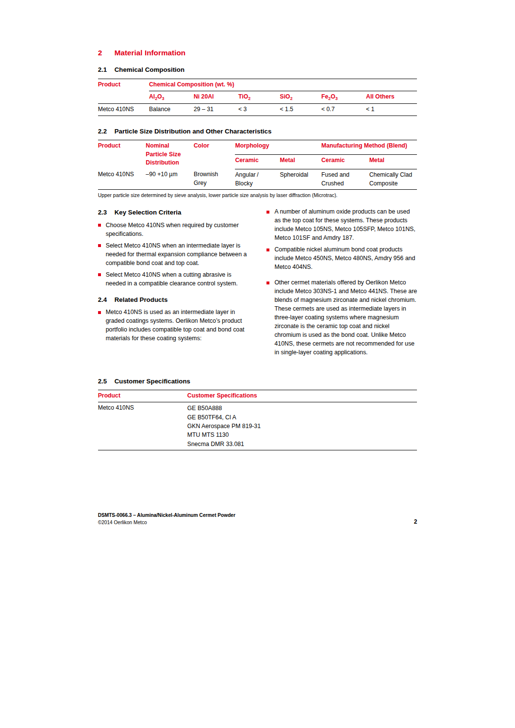2 Material Information
2.1 Chemical Composition
| Product | Chemical Composition (wt. %) |
| --- | --- |
| Al 2 O 3 | Ni 20Al | TiO 2 | SiO 2 | Fe 2 O 3 | All Others |
| Metco 410NS | Balance | 29 – 31 | < 3 | < 1.5 | < 0.7 | < 1 |
2.2 Particle Size Distribution and Other Characteristics
| Product | Nominal Particle Size Distribution | Color | Morphology | Manufacturing Method (Blend) |
| --- | --- | --- | --- | --- |
| Ceramic | Metal | Ceramic | Metal |
| Metco 410NS | –90 +10 µm | Brownish Grey | Angular / Blocky | Spheroidal | Fused and Crushed | Chemically Clad Composite |
Upper particle size determined by sieve analysis, lower particle size analysis by laser diffraction (Microtrac).
2.3 Key Selection Criteria
Choose Metco 410NS when required by customer specifications.
Select Metco 410NS when an intermediate layer is needed for thermal expansion compliance between a compatible bond coat and top coat.
Select Metco 410NS when a cutting abrasive is needed in a compatible clearance control system.
2.4 Related Products
Metco 410NS is used as an intermediate layer in graded coatings systems. Oerlikon Metco’s product portfolio includes compatible top coat and bond coat materials for these coating systems:
A number of aluminum oxide products can be used as the top coat for these systems. These products include Metco 105NS, Metco 105SFP, Metco 101NS, Metco 101SF and Amdry 187.
Compatible nickel aluminum bond coat products include Metco 450NS, Metco 480NS, Amdry 956 and Metco 404NS.
Other cermet materials offered by Oerlikon Metco include Metco 303NS-1 and Metco 441NS. These are blends of magnesium zirconate and nickel chromium. These cermets are used as intermediate layers in three-layer coating systems where magnesium zirconate is the ceramic top coat and nickel chromium is used as the bond coat. Unlike Metco 410NS, these cermets are not recommended for use in single-layer coating applications.
2.5 Customer Specifications
| Product | Customer Specifications |
| --- | --- |
| Metco 410NS | GE B50A888 GE B50TF64, Cl A GKN Aerospace PM 819-31 MTU MTS 1130 Snecma DMR 33.081 |
DSMTS-0066.3 – Alumina/Nickel-Aluminum Cermet Powder
©2014 Oerlikon Metco
2